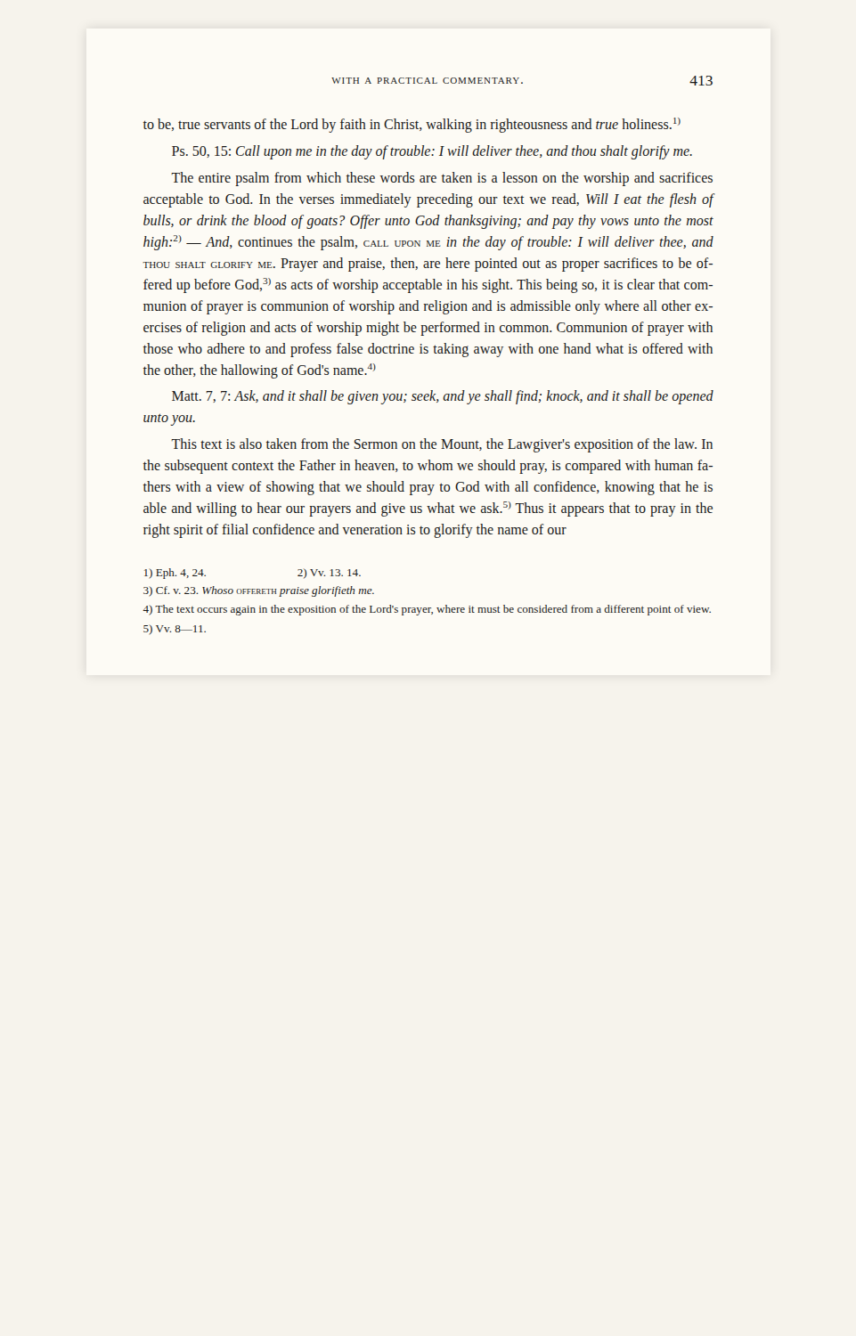with a practical commentary. 413
to be, true servants of the Lord by faith in Christ, walking in righteousness and true holiness.1)
Ps. 50, 15: Call upon me in the day of trouble: I will deliver thee, and thou shalt glorify me.
The entire psalm from which these words are taken is a lesson on the worship and sacrifices acceptable to God. In the verses immediately preceding our text we read, Will I eat the flesh of bulls, or drink the blood of goats? Offer unto God thanksgiving; and pay thy vows unto the most high:2) — And, continues the psalm, call upon me in the day of trouble: I will deliver thee, and thou shalt glorify me. Prayer and praise, then, are here pointed out as proper sacrifices to be offered up before God,3) as acts of worship acceptable in his sight. This being so, it is clear that communion of prayer is communion of worship and religion and is admissible only where all other exercises of religion and acts of worship might be performed in common. Communion of prayer with those who adhere to and profess false doctrine is taking away with one hand what is offered with the other, the hallowing of God's name.4)
Matt. 7, 7: Ask, and it shall be given you; seek, and ye shall find; knock, and it shall be opened unto you.
This text is also taken from the Sermon on the Mount, the Lawgiver's exposition of the law. In the subsequent context the Father in heaven, to whom we should pray, is compared with human fathers with a view of showing that we should pray to God with all confidence, knowing that he is able and willing to hear our prayers and give us what we ask.5) Thus it appears that to pray in the right spirit of filial confidence and veneration is to glorify the name of our
1) Eph. 4, 24.
2) Vv. 13. 14.
3) Cf. v. 23. Whoso offereth praise glorifieth me.
4) The text occurs again in the exposition of the Lord's prayer, where it must be considered from a different point of view.
5) Vv. 8—11.